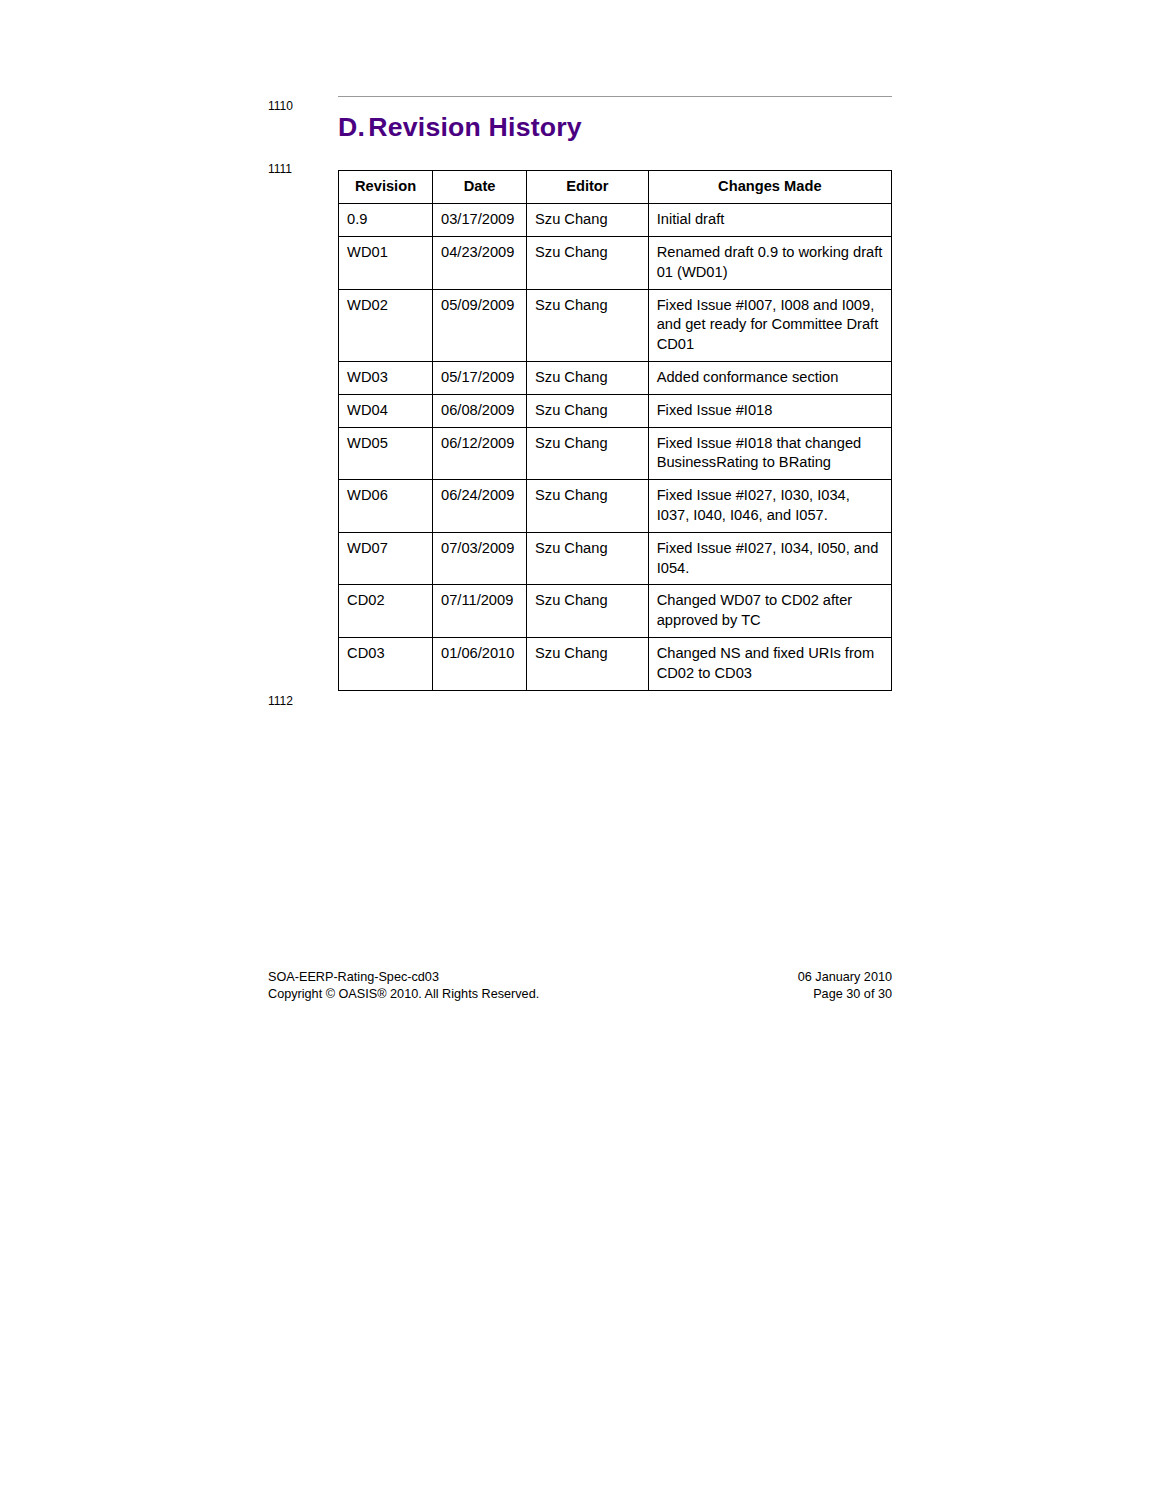1110
D. Revision History
1111
| Revision | Date | Editor | Changes Made |
| --- | --- | --- | --- |
| 0.9 | 03/17/2009 | Szu Chang | Initial draft |
| WD01 | 04/23/2009 | Szu Chang | Renamed draft 0.9 to working draft 01 (WD01) |
| WD02 | 05/09/2009 | Szu Chang | Fixed Issue #I007, I008 and I009, and get ready for Committee Draft CD01 |
| WD03 | 05/17/2009 | Szu Chang | Added conformance section |
| WD04 | 06/08/2009 | Szu Chang | Fixed Issue #I018 |
| WD05 | 06/12/2009 | Szu Chang | Fixed Issue #I018 that changed BusinessRating to BRating |
| WD06 | 06/24/2009 | Szu Chang | Fixed Issue #I027, I030, I034, I037, I040, I046, and I057. |
| WD07 | 07/03/2009 | Szu Chang | Fixed Issue #I027, I034, I050, and I054. |
| CD02 | 07/11/2009 | Szu Chang | Changed WD07 to CD02 after approved by TC |
| CD03 | 01/06/2010 | Szu Chang | Changed NS and fixed URIs from CD02 to CD03 |
1112
SOA-EERP-Rating-Spec-cd03
06 January 2010
Copyright © OASIS® 2010. All Rights Reserved.
Page 30 of 30